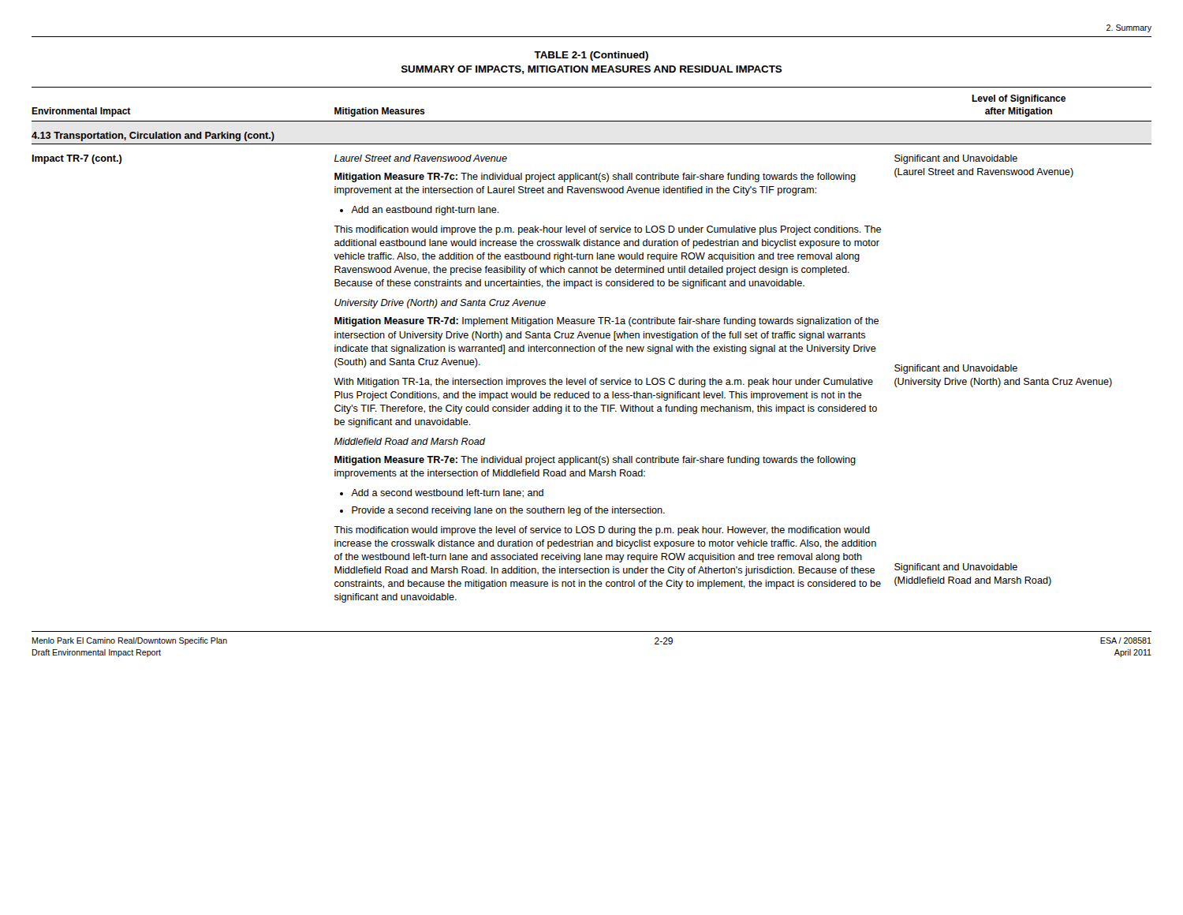2. Summary
TABLE 2-1 (Continued)
SUMMARY OF IMPACTS, MITIGATION MEASURES AND RESIDUAL IMPACTS
| Environmental Impact | Mitigation Measures | Level of Significance after Mitigation |
| --- | --- | --- |
| 4.13 Transportation, Circulation and Parking (cont.) |
| Impact TR-7 (cont.) | Laurel Street and Ravenswood Avenue Mitigation Measure TR-7c: The individual project applicant(s) shall contribute fair-share funding towards the following improvement at the intersection of Laurel Street and Ravenswood Avenue identified in the City's TIF program: Add an eastbound right-turn lane. This modification would improve the p.m. peak-hour level of service to LOS D under Cumulative plus Project conditions. The additional eastbound lane would increase the crosswalk distance and duration of pedestrian and bicyclist exposure to motor vehicle traffic. Also, the addition of the eastbound right-turn lane would require ROW acquisition and tree removal along Ravenswood Avenue, the precise feasibility of which cannot be determined until detailed project design is completed. Because of these constraints and uncertainties, the impact is considered to be significant and unavoidable. University Drive (North) and Santa Cruz Avenue Mitigation Measure TR-7d: Implement Mitigation Measure TR-1a (contribute fair-share funding towards signalization of the intersection of University Drive (North) and Santa Cruz Avenue [when investigation of the full set of traffic signal warrants indicate that signalization is warranted] and interconnection of the new signal with the existing signal at the University Drive (South) and Santa Cruz Avenue). With Mitigation TR-1a, the intersection improves the level of service to LOS C during the a.m. peak hour under Cumulative Plus Project Conditions, and the impact would be reduced to a less-than-significant level. This improvement is not in the City's TIF. Therefore, the City could consider adding it to the TIF. Without a funding mechanism, this impact is considered to be significant and unavoidable. Middlefield Road and Marsh Road Mitigation Measure TR-7e: The individual project applicant(s) shall contribute fair-share funding towards the following improvements at the intersection of Middlefield Road and Marsh Road: Add a second westbound left-turn lane; and Provide a second receiving lane on the southern leg of the intersection. This modification would improve the level of service to LOS D during the p.m. peak hour. However, the modification would increase the crosswalk distance and duration of pedestrian and bicyclist exposure to motor vehicle traffic. Also, the addition of the westbound left-turn lane and associated receiving lane may require ROW acquisition and tree removal along both Middlefield Road and Marsh Road. In addition, the intersection is under the City of Atherton's jurisdiction. Because of these constraints, and because the mitigation measure is not in the control of the City to implement, the impact is considered to be significant and unavoidable. | Significant and Unavoidable (Laurel Street and Ravenswood Avenue) Significant and Unavoidable (University Drive (North) and Santa Cruz Avenue) Significant and Unavoidable (Middlefield Road and Marsh Road) |
Menlo Park El Camino Real/Downtown Specific Plan
Draft Environmental Impact Report
2-29
ESA / 208581
April 2011